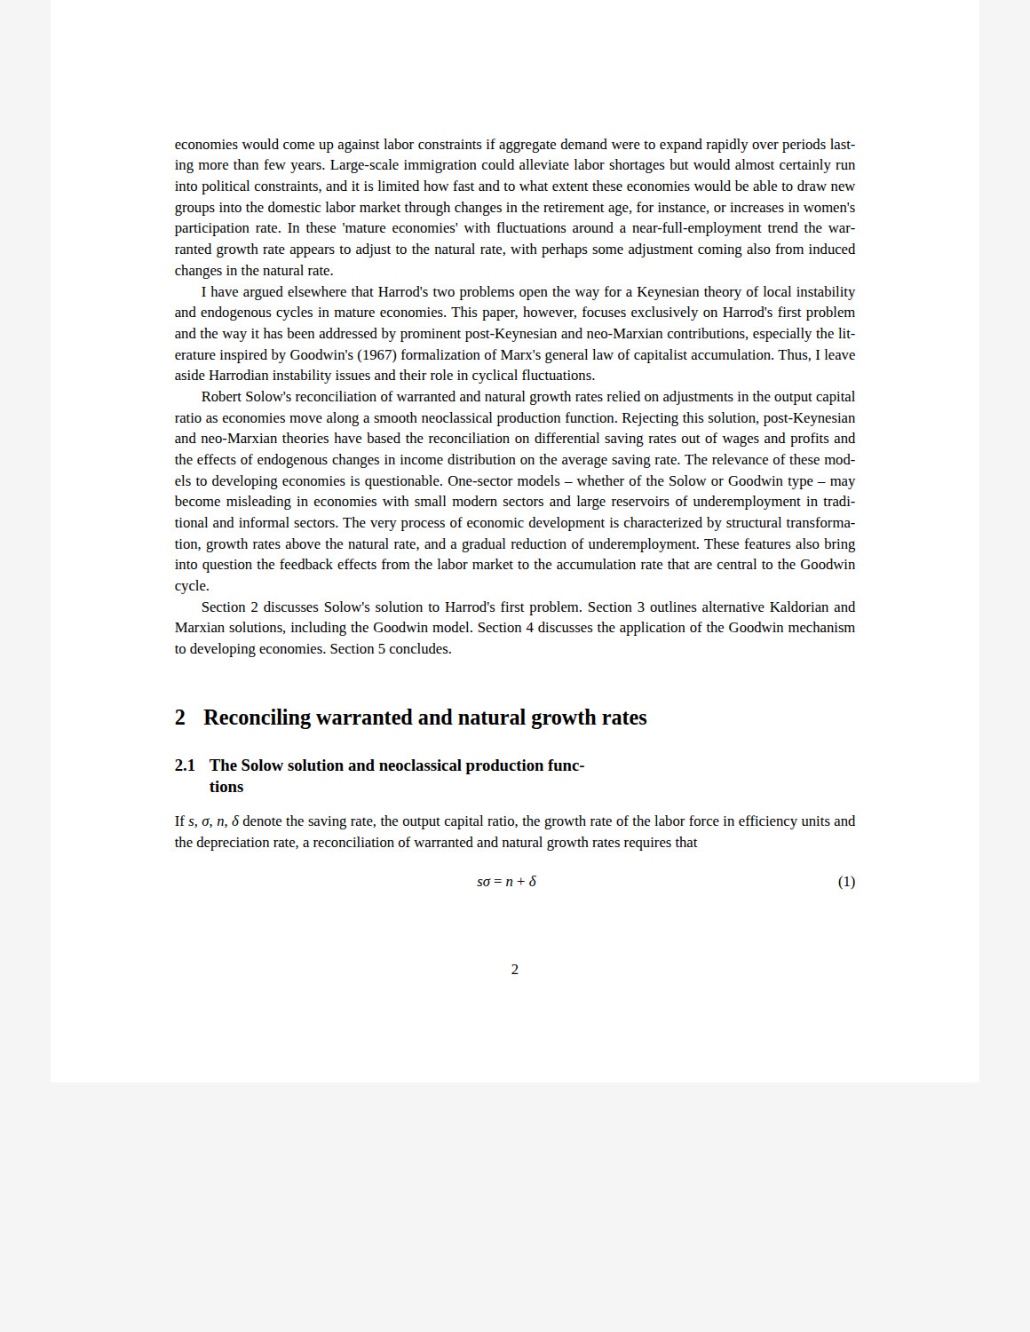economies would come up against labor constraints if aggregate demand were to expand rapidly over periods lasting more than few years. Large-scale immigration could alleviate labor shortages but would almost certainly run into political constraints, and it is limited how fast and to what extent these economies would be able to draw new groups into the domestic labor market through changes in the retirement age, for instance, or increases in women's participation rate. In these 'mature economies' with fluctuations around a near-full-employment trend the warranted growth rate appears to adjust to the natural rate, with perhaps some adjustment coming also from induced changes in the natural rate.
I have argued elsewhere that Harrod's two problems open the way for a Keynesian theory of local instability and endogenous cycles in mature economies. This paper, however, focuses exclusively on Harrod's first problem and the way it has been addressed by prominent post-Keynesian and neo-Marxian contributions, especially the literature inspired by Goodwin's (1967) formalization of Marx's general law of capitalist accumulation. Thus, I leave aside Harrodian instability issues and their role in cyclical fluctuations.
Robert Solow's reconciliation of warranted and natural growth rates relied on adjustments in the output capital ratio as economies move along a smooth neoclassical production function. Rejecting this solution, post-Keynesian and neo-Marxian theories have based the reconciliation on differential saving rates out of wages and profits and the effects of endogenous changes in income distribution on the average saving rate. The relevance of these models to developing economies is questionable. One-sector models – whether of the Solow or Goodwin type – may become misleading in economies with small modern sectors and large reservoirs of underemployment in traditional and informal sectors. The very process of economic development is characterized by structural transformation, growth rates above the natural rate, and a gradual reduction of underemployment. These features also bring into question the feedback effects from the labor market to the accumulation rate that are central to the Goodwin cycle.
Section 2 discusses Solow's solution to Harrod's first problem. Section 3 outlines alternative Kaldorian and Marxian solutions, including the Goodwin model. Section 4 discusses the application of the Goodwin mechanism to developing economies. Section 5 concludes.
2 Reconciling warranted and natural growth rates
2.1 The Solow solution and neoclassical production func-tions
If s, σ, n, δ denote the saving rate, the output capital ratio, the growth rate of the labor force in efficiency units and the depreciation rate, a reconciliation of warranted and natural growth rates requires that
sσ = n + δ
(1)
2